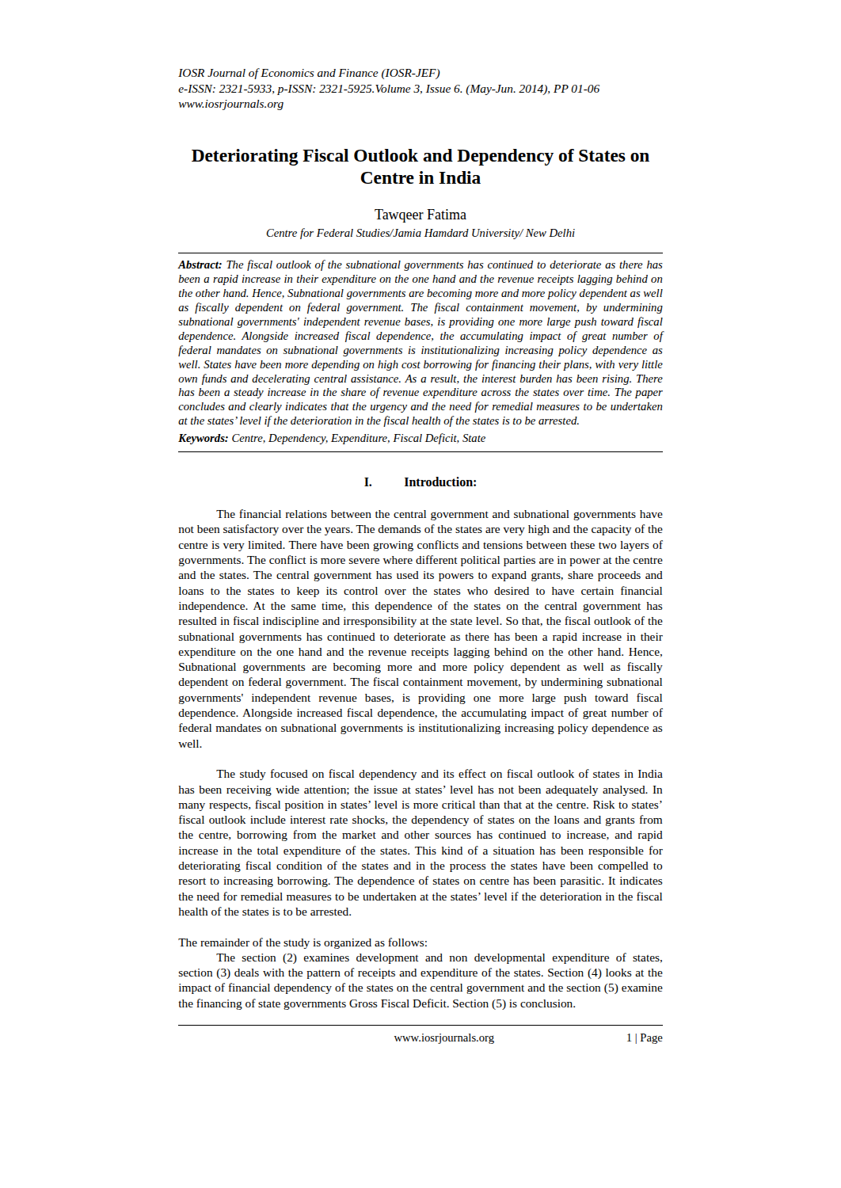IOSR Journal of Economics and Finance (IOSR-JEF)
e-ISSN: 2321-5933, p-ISSN: 2321-5925.Volume 3, Issue 6. (May-Jun. 2014), PP 01-06
www.iosrjournals.org
Deteriorating Fiscal Outlook and Dependency of States on Centre in India
Tawqeer Fatima
Centre for Federal Studies/Jamia Hamdard University/ New Delhi
Abstract: The fiscal outlook of the subnational governments has continued to deteriorate as there has been a rapid increase in their expenditure on the one hand and the revenue receipts lagging behind on the other hand. Hence, Subnational governments are becoming more and more policy dependent as well as fiscally dependent on federal government. The fiscal containment movement, by undermining subnational governments' independent revenue bases, is providing one more large push toward fiscal dependence. Alongside increased fiscal dependence, the accumulating impact of great number of federal mandates on subnational governments is institutionalizing increasing policy dependence as well. States have been more depending on high cost borrowing for financing their plans, with very little own funds and decelerating central assistance. As a result, the interest burden has been rising. There has been a steady increase in the share of revenue expenditure across the states over time. The paper concludes and clearly indicates that the urgency and the need for remedial measures to be undertaken at the states’ level if the deterioration in the fiscal health of the states is to be arrested.
Keywords: Centre, Dependency, Expenditure, Fiscal Deficit, State
I. Introduction:
The financial relations between the central government and subnational governments have not been satisfactory over the years. The demands of the states are very high and the capacity of the centre is very limited. There have been growing conflicts and tensions between these two layers of governments. The conflict is more severe where different political parties are in power at the centre and the states. The central government has used its powers to expand grants, share proceeds and loans to the states to keep its control over the states who desired to have certain financial independence. At the same time, this dependence of the states on the central government has resulted in fiscal indiscipline and irresponsibility at the state level. So that, the fiscal outlook of the subnational governments has continued to deteriorate as there has been a rapid increase in their expenditure on the one hand and the revenue receipts lagging behind on the other hand. Hence, Subnational governments are becoming more and more policy dependent as well as fiscally dependent on federal government. The fiscal containment movement, by undermining subnational governments' independent revenue bases, is providing one more large push toward fiscal dependence. Alongside increased fiscal dependence, the accumulating impact of great number of federal mandates on subnational governments is institutionalizing increasing policy dependence as well.
The study focused on fiscal dependency and its effect on fiscal outlook of states in India has been receiving wide attention; the issue at states’ level has not been adequately analysed. In many respects, fiscal position in states’ level is more critical than that at the centre. Risk to states’ fiscal outlook include interest rate shocks, the dependency of states on the loans and grants from the centre, borrowing from the market and other sources has continued to increase, and rapid increase in the total expenditure of the states. This kind of a situation has been responsible for deteriorating fiscal condition of the states and in the process the states have been compelled to resort to increasing borrowing. The dependence of states on centre has been parasitic. It indicates the need for remedial measures to be undertaken at the states’ level if the deterioration in the fiscal health of the states is to be arrested.
The remainder of the study is organized as follows:
The section (2) examines development and non developmental expenditure of states, section (3) deals with the pattern of receipts and expenditure of the states. Section (4) looks at the impact of financial dependency of the states on the central government and the section (5) examine the financing of state governments Gross Fiscal Deficit. Section (5) is conclusion.
www.iosrjournals.org
1 | Page